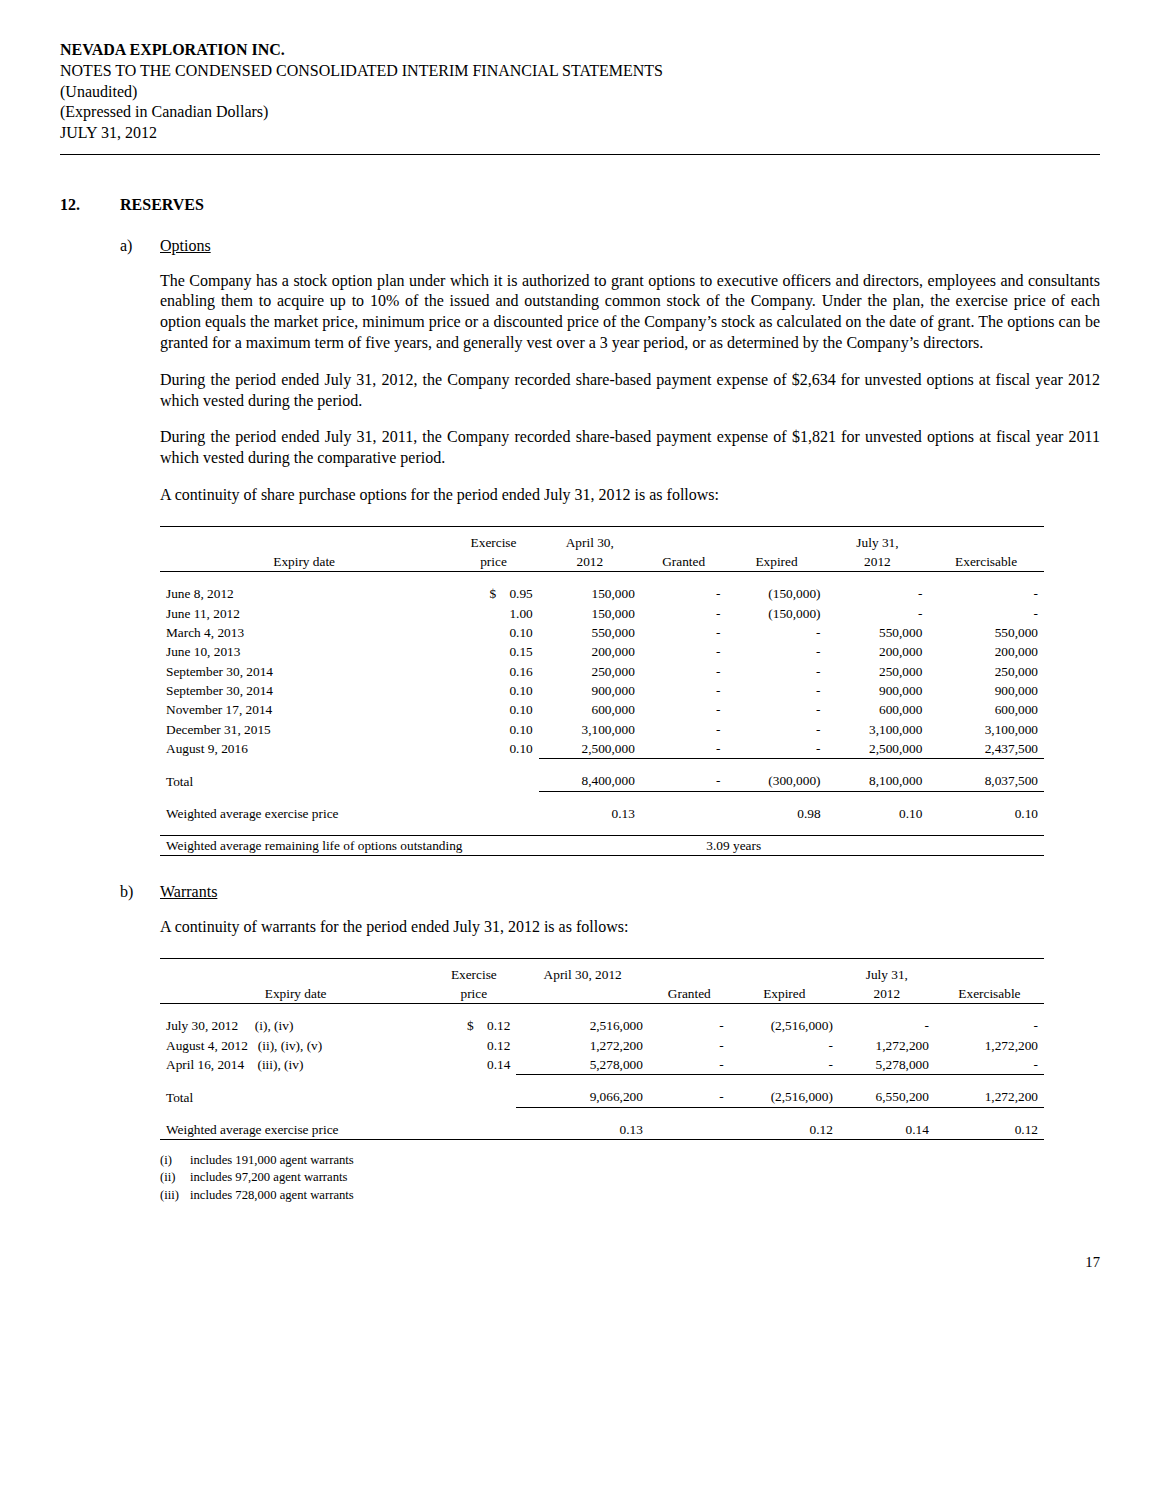NEVADA EXPLORATION INC.
NOTES TO THE CONDENSED CONSOLIDATED INTERIM FINANCIAL STATEMENTS
(Unaudited)
(Expressed in Canadian Dollars)
JULY 31, 2012
12. RESERVES
a) Options
The Company has a stock option plan under which it is authorized to grant options to executive officers and directors, employees and consultants enabling them to acquire up to 10% of the issued and outstanding common stock of the Company. Under the plan, the exercise price of each option equals the market price, minimum price or a discounted price of the Company’s stock as calculated on the date of grant. The options can be granted for a maximum term of five years, and generally vest over a 3 year period, or as determined by the Company’s directors.
During the period ended July 31, 2012, the Company recorded share-based payment expense of $2,634 for unvested options at fiscal year 2012 which vested during the period.
During the period ended July 31, 2011, the Company recorded share-based payment expense of $1,821 for unvested options at fiscal year 2011 which vested during the comparative period.
A continuity of share purchase options for the period ended July 31, 2012 is as follows:
| | Exercise | April 30, | | | July 31, | |
| --- | --- | --- | --- | --- | --- | --- |
| Expiry date | price | 2012 | Granted | Expired | 2012 | Exercisable |
| June 8, 2012 | $ 0.95 | 150,000 | - | (150,000) | - | - |
| June 11, 2012 | 1.00 | 150,000 | - | (150,000) | - | - |
| March 4, 2013 | 0.10 | 550,000 | - | - | 550,000 | 550,000 |
| June 10, 2013 | 0.15 | 200,000 | - | - | 200,000 | 200,000 |
| September 30, 2014 | 0.16 | 250,000 | - | - | 250,000 | 250,000 |
| September 30, 2014 | 0.10 | 900,000 | - | - | 900,000 | 900,000 |
| November 17, 2014 | 0.10 | 600,000 | - | - | 600,000 | 600,000 |
| December 31, 2015 | 0.10 | 3,100,000 | - | - | 3,100,000 | 3,100,000 |
| August 9, 2016 | 0.10 | 2,500,000 | - | - | 2,500,000 | 2,437,500 |
| Total | | 8,400,000 | - | (300,000) | 8,100,000 | 8,037,500 |
| Weighted average exercise price | | 0.13 | | 0.98 | 0.10 | 0.10 |
| Weighted average remaining life of options outstanding | 3.09 years | | |
b) Warrants
A continuity of warrants for the period ended July 31, 2012 is as follows:
| | Exercise | April 30, 2012 | | | July 31, | |
| --- | --- | --- | --- | --- | --- | --- |
| Expiry date | price | | Granted | Expired | 2012 | Exercisable |
| July 30, 2012 (i), (iv) | $ 0.12 | 2,516,000 | - | (2,516,000) | - | - |
| August 4, 2012 (ii), (iv), (v) | 0.12 | 1,272,200 | - | - | 1,272,200 | 1,272,200 |
| April 16, 2014 (iii), (iv) | 0.14 | 5,278,000 | - | - | 5,278,000 | - |
| Total | | 9,066,200 | - | (2,516,000) | 6,550,200 | 1,272,200 |
| Weighted average exercise price | | 0.13 | | 0.12 | 0.14 | 0.12 |
(i) includes 191,000 agent warrants
(ii) includes 97,200 agent warrants
(iii) includes 728,000 agent warrants
17